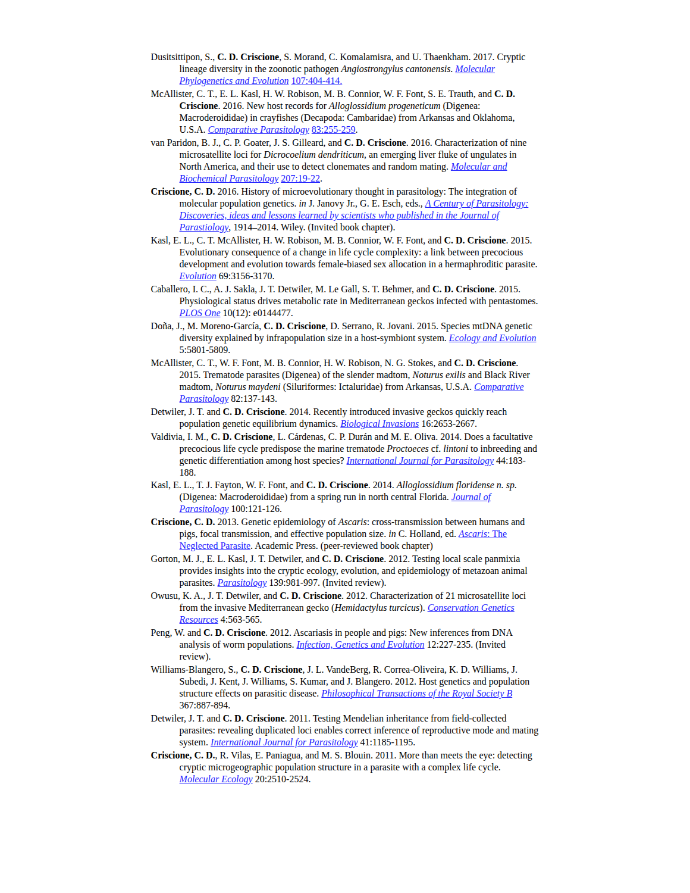Dusitsittipon, S., C. D. Criscione, S. Morand, C. Komalamisra, and U. Thaenkham. 2017. Cryptic lineage diversity in the zoonotic pathogen Angiostrongylus cantonensis. Molecular Phylogenetics and Evolution 107:404-414.
McAllister, C. T., E. L. Kasl, H. W. Robison, M. B. Connior, W. F. Font, S. E. Trauth, and C. D. Criscione. 2016. New host records for Alloglossidium progeneticum (Digenea: Macroderoididae) in crayfishes (Decapoda: Cambaridae) from Arkansas and Oklahoma, U.S.A. Comparative Parasitology 83:255-259.
van Paridon, B. J., C. P. Goater, J. S. Gilleard, and C. D. Criscione. 2016. Characterization of nine microsatellite loci for Dicrocoelium dendriticum, an emerging liver fluke of ungulates in North America, and their use to detect clonemates and random mating. Molecular and Biochemical Parasitology 207:19-22.
Criscione, C. D. 2016. History of microevolutionary thought in parasitology: The integration of molecular population genetics. in J. Janovy Jr., G. E. Esch, eds., A Century of Parasitology: Discoveries, ideas and lessons learned by scientists who published in the Journal of Parastiology, 1914–2014. Wiley. (Invited book chapter).
Kasl, E. L., C. T. McAllister, H. W. Robison, M. B. Connior, W. F. Font, and C. D. Criscione. 2015. Evolutionary consequence of a change in life cycle complexity: a link between precocious development and evolution towards female-biased sex allocation in a hermaphroditic parasite. Evolution 69:3156-3170.
Caballero, I. C., A. J. Sakla, J. T. Detwiler, M. Le Gall, S. T. Behmer, and C. D. Criscione. 2015. Physiological status drives metabolic rate in Mediterranean geckos infected with pentastomes. PLOS One 10(12): e0144477.
Doña, J., M. Moreno-García, C. D. Criscione, D. Serrano, R. Jovani. 2015. Species mtDNA genetic diversity explained by infrapopulation size in a host-symbiont system. Ecology and Evolution 5:5801-5809.
McAllister, C. T., W. F. Font, M. B. Connior, H. W. Robison, N. G. Stokes, and C. D. Criscione. 2015. Trematode parasites (Digenea) of the slender madtom, Noturus exilis and Black River madtom, Noturus maydeni (Siluriformes: Ictaluridae) from Arkansas, U.S.A. Comparative Parasitology 82:137-143.
Detwiler, J. T. and C. D. Criscione. 2014. Recently introduced invasive geckos quickly reach population genetic equilibrium dynamics. Biological Invasions 16:2653-2667.
Valdivia, I. M., C. D. Criscione, L. Cárdenas, C. P. Durán and M. E. Oliva. 2014. Does a facultative precocious life cycle predispose the marine trematode Proctoeces cf. lintoni to inbreeding and genetic differentiation among host species? International Journal for Parasitology 44:183-188.
Kasl, E. L., T. J. Fayton, W. F. Font, and C. D. Criscione. 2014. Alloglossidium floridense n. sp. (Digenea: Macroderoididae) from a spring run in north central Florida. Journal of Parasitology 100:121-126.
Criscione, C. D. 2013. Genetic epidemiology of Ascaris: cross-transmission between humans and pigs, focal transmission, and effective population size. in C. Holland, ed. Ascaris: The Neglected Parasite. Academic Press. (peer-reviewed book chapter)
Gorton, M. J., E. L. Kasl, J. T. Detwiler, and C. D. Criscione. 2012. Testing local scale panmixia provides insights into the cryptic ecology, evolution, and epidemiology of metazoan animal parasites. Parasitology 139:981-997. (Invited review).
Owusu, K. A., J. T. Detwiler, and C. D. Criscione. 2012. Characterization of 21 microsatellite loci from the invasive Mediterranean gecko (Hemidactylus turcicus). Conservation Genetics Resources 4:563-565.
Peng, W. and C. D. Criscione. 2012. Ascariasis in people and pigs: New inferences from DNA analysis of worm populations. Infection, Genetics and Evolution 12:227-235. (Invited review).
Williams-Blangero, S., C. D. Criscione, J. L. VandeBerg, R. Correa-Oliveira, K. D. Williams, J. Subedi, J. Kent, J. Williams, S. Kumar, and J. Blangero. 2012. Host genetics and population structure effects on parasitic disease. Philosophical Transactions of the Royal Society B 367:887-894.
Detwiler, J. T. and C. D. Criscione. 2011. Testing Mendelian inheritance from field-collected parasites: revealing duplicated loci enables correct inference of reproductive mode and mating system. International Journal for Parasitology 41:1185-1195.
Criscione, C. D., R. Vilas, E. Paniagua, and M. S. Blouin. 2011. More than meets the eye: detecting cryptic microgeographic population structure in a parasite with a complex life cycle. Molecular Ecology 20:2510-2524.